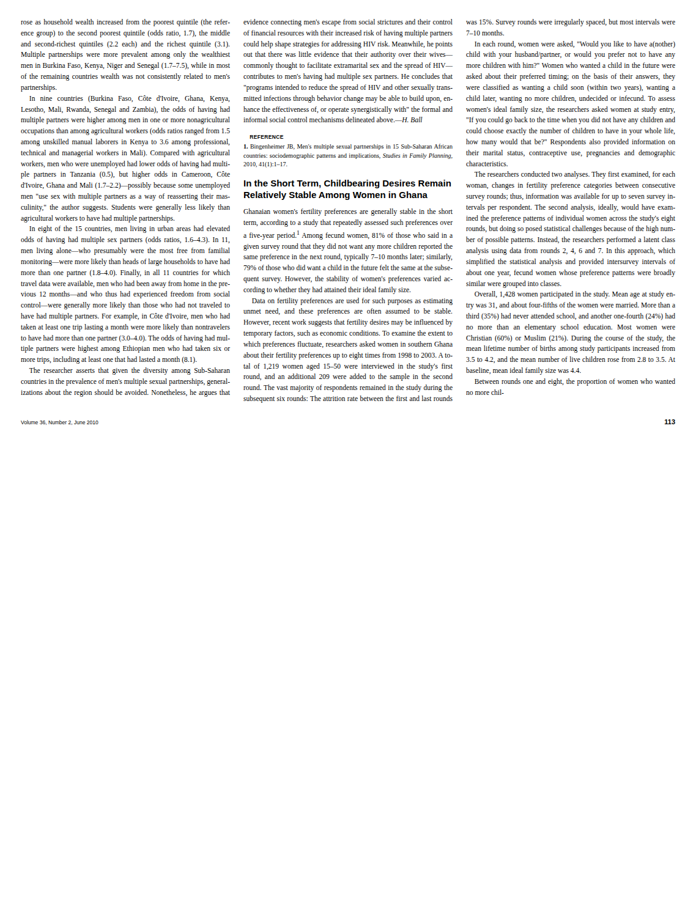rose as household wealth increased from the poorest quintile (the reference group) to the second poorest quintile (odds ratio, 1.7), the middle and second-richest quintiles (2.2 each) and the richest quintile (3.1). Multiple partnerships were more prevalent among only the wealthiest men in Burkina Faso, Kenya, Niger and Senegal (1.7–7.5), while in most of the remaining countries wealth was not consistently related to men's partnerships.
In nine countries (Burkina Faso, Côte d'Ivoire, Ghana, Kenya, Lesotho, Mali, Rwanda, Senegal and Zambia), the odds of having had multiple partners were higher among men in one or more nonagricultural occupations than among agricultural workers (odds ratios ranged from 1.5 among unskilled manual laborers in Kenya to 3.6 among professional, technical and managerial workers in Mali). Compared with agricultural workers, men who were unemployed had lower odds of having had multiple partners in Tanzania (0.5), but higher odds in Cameroon, Côte d'Ivoire, Ghana and Mali (1.7–2.2)—possibly because some unemployed men "use sex with multiple partners as a way of reasserting their masculinity," the author suggests. Students were generally less likely than agricultural workers to have had multiple partnerships.
In eight of the 15 countries, men living in urban areas had elevated odds of having had multiple sex partners (odds ratios, 1.6–4.3). In 11, men living alone—who presumably were the most free from familial monitoring—were more likely than heads of large households to have had more than one partner (1.8–4.0). Finally, in all 11 countries for which travel data were available, men who had been away from home in the previous 12 months—and who thus had experienced freedom from social control—were generally more likely than those who had not traveled to have had multiple partners. For example, in Côte d'Ivoire, men who had taken at least one trip lasting a month were more likely than nontravelers to have had more than one partner (3.0–4.0). The odds of having had multiple partners were highest among Ethiopian men who had taken six or more trips, including at least one that had lasted a month (8.1).
The researcher asserts that given the diversity among Sub-Saharan countries in the prevalence of men's multiple sexual partnerships, generalizations about the region should be avoided. Nonetheless, he argues that evidence connecting men's escape from social strictures and their control of financial resources with their increased risk of having multiple partners could help shape strategies for addressing HIV risk. Meanwhile, he points out that there was little evidence that their authority over their wives—commonly thought to facilitate extramarital sex and the spread of HIV—contributes to men's having had multiple sex partners. He concludes that "programs intended to reduce the spread of HIV and other sexually transmitted infections through behavior change may be able to build upon, enhance the effectiveness of, or operate synergistically with" the formal and informal social control mechanisms delineated above.—H. Ball
REFERENCE
1. Bingenheimer JB, Men's multiple sexual partnerships in 15 Sub-Saharan African countries: sociodemographic patterns and implications, Studies in Family Planning, 2010, 41(1):1–17.
In the Short Term, Childbearing Desires Remain Relatively Stable Among Women in Ghana
Ghanaian women's fertility preferences are generally stable in the short term, according to a study that repeatedly assessed such preferences over a five-year period.1 Among fecund women, 81% of those who said in a given survey round that they did not want any more children reported the same preference in the next round, typically 7–10 months later; similarly, 79% of those who did want a child in the future felt the same at the subsequent survey. However, the stability of women's preferences varied according to whether they had attained their ideal family size.
Data on fertility preferences are used for such purposes as estimating unmet need, and these preferences are often assumed to be stable. However, recent work suggests that fertility desires may be influenced by temporary factors, such as economic conditions. To examine the extent to which preferences fluctuate, researchers asked women in southern Ghana about their fertility preferences up to eight times from 1998 to 2003. A total of 1,219 women aged 15–50 were interviewed in the study's first round, and an additional 209 were added to the sample in the second round. The vast majority of respondents remained in the study during the subsequent six rounds: The attrition rate between the first and last rounds was 15%. Survey rounds were irregularly spaced, but most intervals were 7–10 months.
In each round, women were asked, "Would you like to have a(nother) child with your husband/partner, or would you prefer not to have any more children with him?" Women who wanted a child in the future were asked about their preferred timing; on the basis of their answers, they were classified as wanting a child soon (within two years), wanting a child later, wanting no more children, undecided or infecund. To assess women's ideal family size, the researchers asked women at study entry, "If you could go back to the time when you did not have any children and could choose exactly the number of children to have in your whole life, how many would that be?" Respondents also provided information on their marital status, contraceptive use, pregnancies and demographic characteristics.
The researchers conducted two analyses. They first examined, for each woman, changes in fertility preference categories between consecutive survey rounds; thus, information was available for up to seven survey intervals per respondent. The second analysis, ideally, would have examined the preference patterns of individual women across the study's eight rounds, but doing so posed statistical challenges because of the high number of possible patterns. Instead, the researchers performed a latent class analysis using data from rounds 2, 4, 6 and 7. In this approach, which simplified the statistical analysis and provided intersurvey intervals of about one year, fecund women whose preference patterns were broadly similar were grouped into classes.
Overall, 1,428 women participated in the study. Mean age at study entry was 31, and about four-fifths of the women were married. More than a third (35%) had never attended school, and another one-fourth (24%) had no more than an elementary school education. Most women were Christian (60%) or Muslim (21%). During the course of the study, the mean lifetime number of births among study participants increased from 3.5 to 4.2, and the mean number of live children rose from 2.8 to 3.5. At baseline, mean ideal family size was 4.4.
Between rounds one and eight, the proportion of women who wanted no more chil-
Volume 36, Number 2, June 2010 113